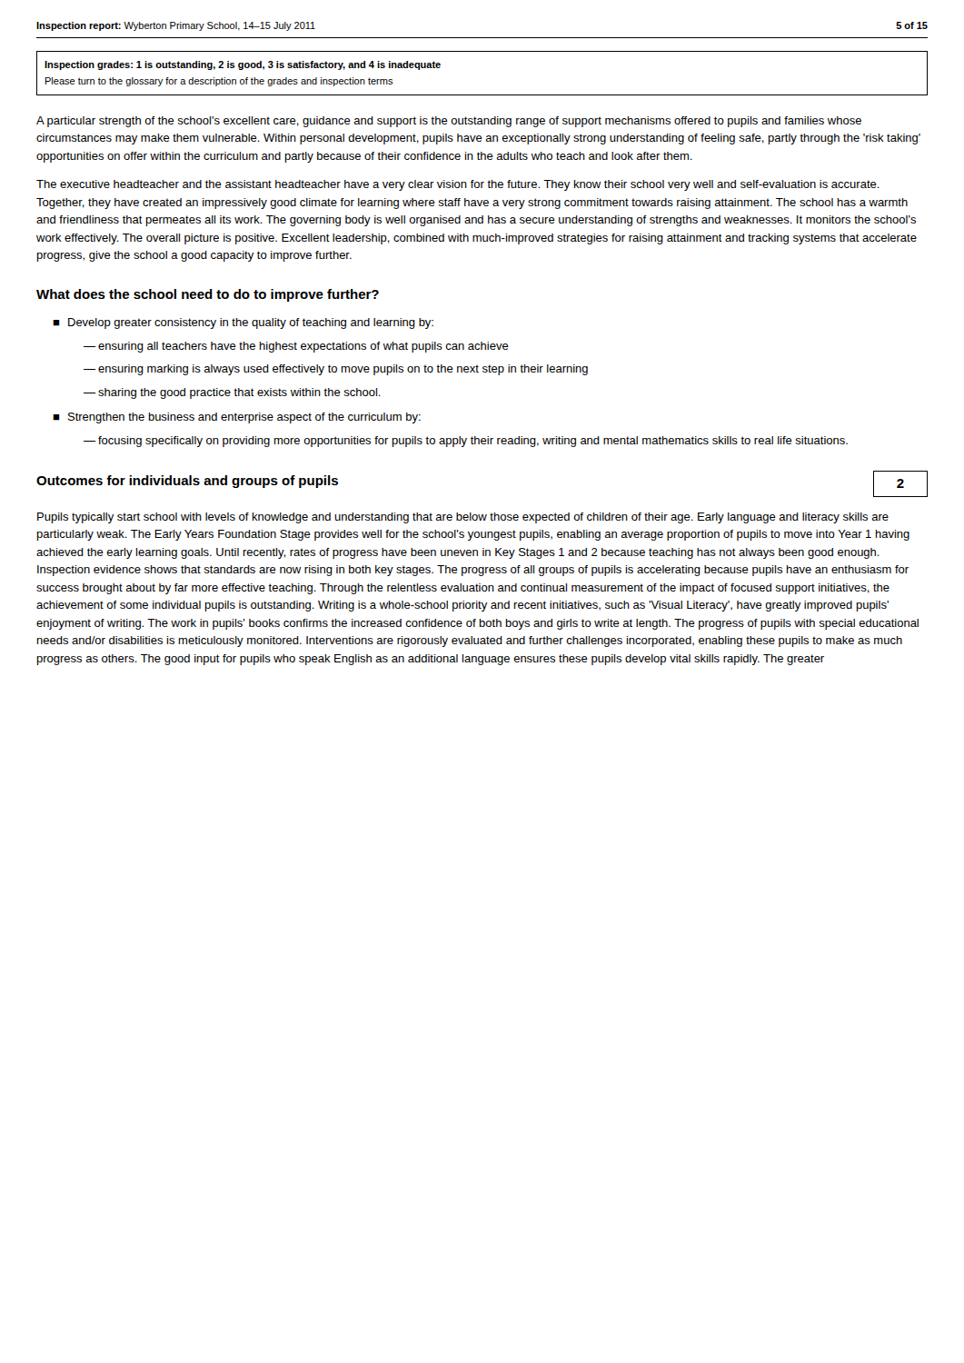Inspection report: Wyberton Primary School, 14–15 July 2011 5 of 15
Inspection grades: 1 is outstanding, 2 is good, 3 is satisfactory, and 4 is inadequate
Please turn to the glossary for a description of the grades and inspection terms
A particular strength of the school's excellent care, guidance and support is the outstanding range of support mechanisms offered to pupils and families whose circumstances may make them vulnerable. Within personal development, pupils have an exceptionally strong understanding of feeling safe, partly through the 'risk taking' opportunities on offer within the curriculum and partly because of their confidence in the adults who teach and look after them.
The executive headteacher and the assistant headteacher have a very clear vision for the future. They know their school very well and self-evaluation is accurate. Together, they have created an impressively good climate for learning where staff have a very strong commitment towards raising attainment. The school has a warmth and friendliness that permeates all its work. The governing body is well organised and has a secure understanding of strengths and weaknesses. It monitors the school's work effectively. The overall picture is positive. Excellent leadership, combined with much-improved strategies for raising attainment and tracking systems that accelerate progress, give the school a good capacity to improve further.
What does the school need to do to improve further?
Develop greater consistency in the quality of teaching and learning by:
ensuring all teachers have the highest expectations of what pupils can achieve
ensuring marking is always used effectively to move pupils on to the next step in their learning
sharing the good practice that exists within the school.
Strengthen the business and enterprise aspect of the curriculum by:
focusing specifically on providing more opportunities for pupils to apply their reading, writing and mental mathematics skills to real life situations.
Outcomes for individuals and groups of pupils
2
Pupils typically start school with levels of knowledge and understanding that are below those expected of children of their age. Early language and literacy skills are particularly weak. The Early Years Foundation Stage provides well for the school's youngest pupils, enabling an average proportion of pupils to move into Year 1 having achieved the early learning goals. Until recently, rates of progress have been uneven in Key Stages 1 and 2 because teaching has not always been good enough. Inspection evidence shows that standards are now rising in both key stages. The progress of all groups of pupils is accelerating because pupils have an enthusiasm for success brought about by far more effective teaching. Through the relentless evaluation and continual measurement of the impact of focused support initiatives, the achievement of some individual pupils is outstanding. Writing is a whole-school priority and recent initiatives, such as 'Visual Literacy', have greatly improved pupils' enjoyment of writing. The work in pupils' books confirms the increased confidence of both boys and girls to write at length. The progress of pupils with special educational needs and/or disabilities is meticulously monitored. Interventions are rigorously evaluated and further challenges incorporated, enabling these pupils to make as much progress as others. The good input for pupils who speak English as an additional language ensures these pupils develop vital skills rapidly. The greater